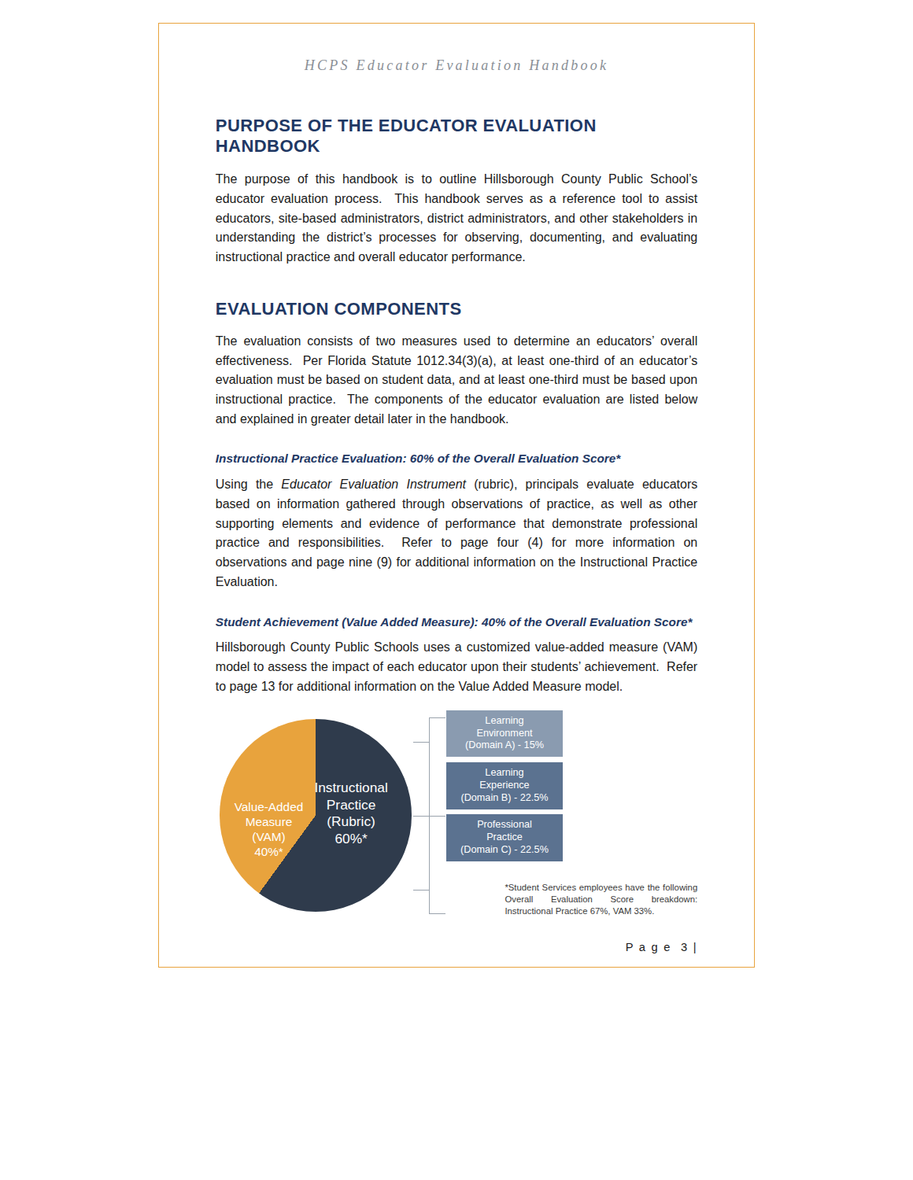HCPS Educator Evaluation Handbook
PURPOSE OF THE EDUCATOR EVALUATION HANDBOOK
The purpose of this handbook is to outline Hillsborough County Public School’s educator evaluation process. This handbook serves as a reference tool to assist educators, site-based administrators, district administrators, and other stakeholders in understanding the district’s processes for observing, documenting, and evaluating instructional practice and overall educator performance.
EVALUATION COMPONENTS
The evaluation consists of two measures used to determine an educators’ overall effectiveness. Per Florida Statute 1012.34(3)(a), at least one-third of an educator’s evaluation must be based on student data, and at least one-third must be based upon instructional practice. The components of the educator evaluation are listed below and explained in greater detail later in the handbook.
Instructional Practice Evaluation: 60% of the Overall Evaluation Score*
Using the Educator Evaluation Instrument (rubric), principals evaluate educators based on information gathered through observations of practice, as well as other supporting elements and evidence of performance that demonstrate professional practice and responsibilities. Refer to page four (4) for more information on observations and page nine (9) for additional information on the Instructional Practice Evaluation.
Student Achievement (Value Added Measure): 40% of the Overall Evaluation Score*
Hillsborough County Public Schools uses a customized value-added measure (VAM) model to assess the impact of each educator upon their students’ achievement. Refer to page 13 for additional information on the Value Added Measure model.
Value-Added
Measure (VAM)
40%*
Instructional
Practice
(Rubric)
60%*
Learning
Environment
(Domain A) - 15%
Learning
Experience
(Domain B) - 22.5%
Professional
Practice
(Domain C) - 22.5%
*Student Services employees have the following Overall Evaluation Score breakdown: Instructional Practice 67%, VAM 33%.
P a g e 3 |